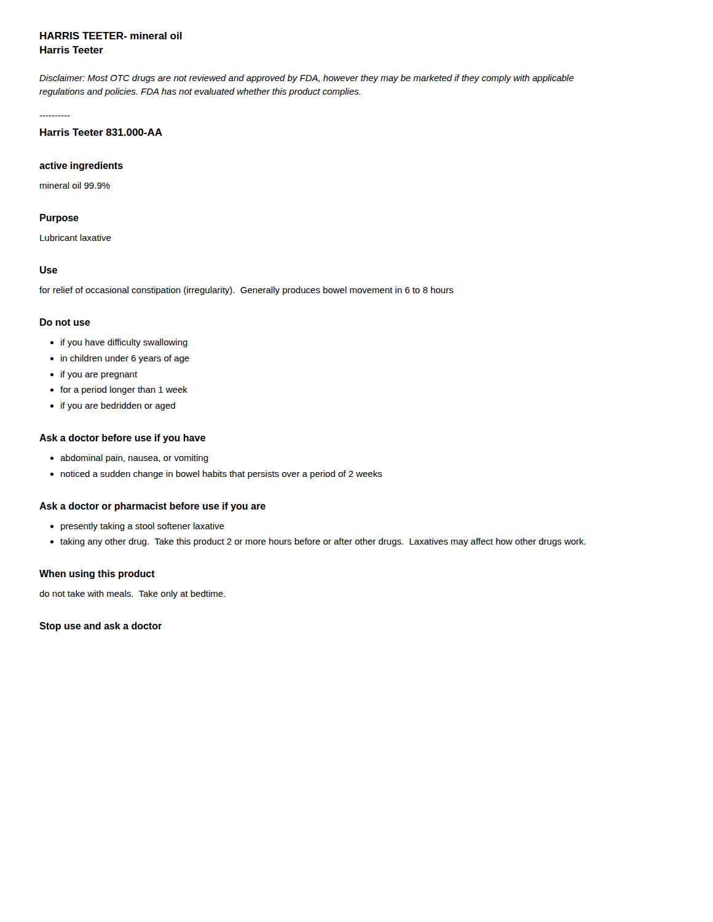HARRIS TEETER- mineral oil
Harris Teeter
Disclaimer: Most OTC drugs are not reviewed and approved by FDA, however they may be marketed if they comply with applicable regulations and policies. FDA has not evaluated whether this product complies.
----------
Harris Teeter 831.000-AA
active ingredients
mineral oil 99.9%
Purpose
Lubricant laxative
Use
for relief of occasional constipation (irregularity). Generally produces bowel movement in 6 to 8 hours
Do not use
if you have difficulty swallowing
in children under 6 years of age
if you are pregnant
for a period longer than 1 week
if you are bedridden or aged
Ask a doctor before use if you have
abdominal pain, nausea, or vomiting
noticed a sudden change in bowel habits that persists over a period of 2 weeks
Ask a doctor or pharmacist before use if you are
presently taking a stool softener laxative
taking any other drug. Take this product 2 or more hours before or after other drugs. Laxatives may affect how other drugs work.
When using this product
do not take with meals. Take only at bedtime.
Stop use and ask a doctor